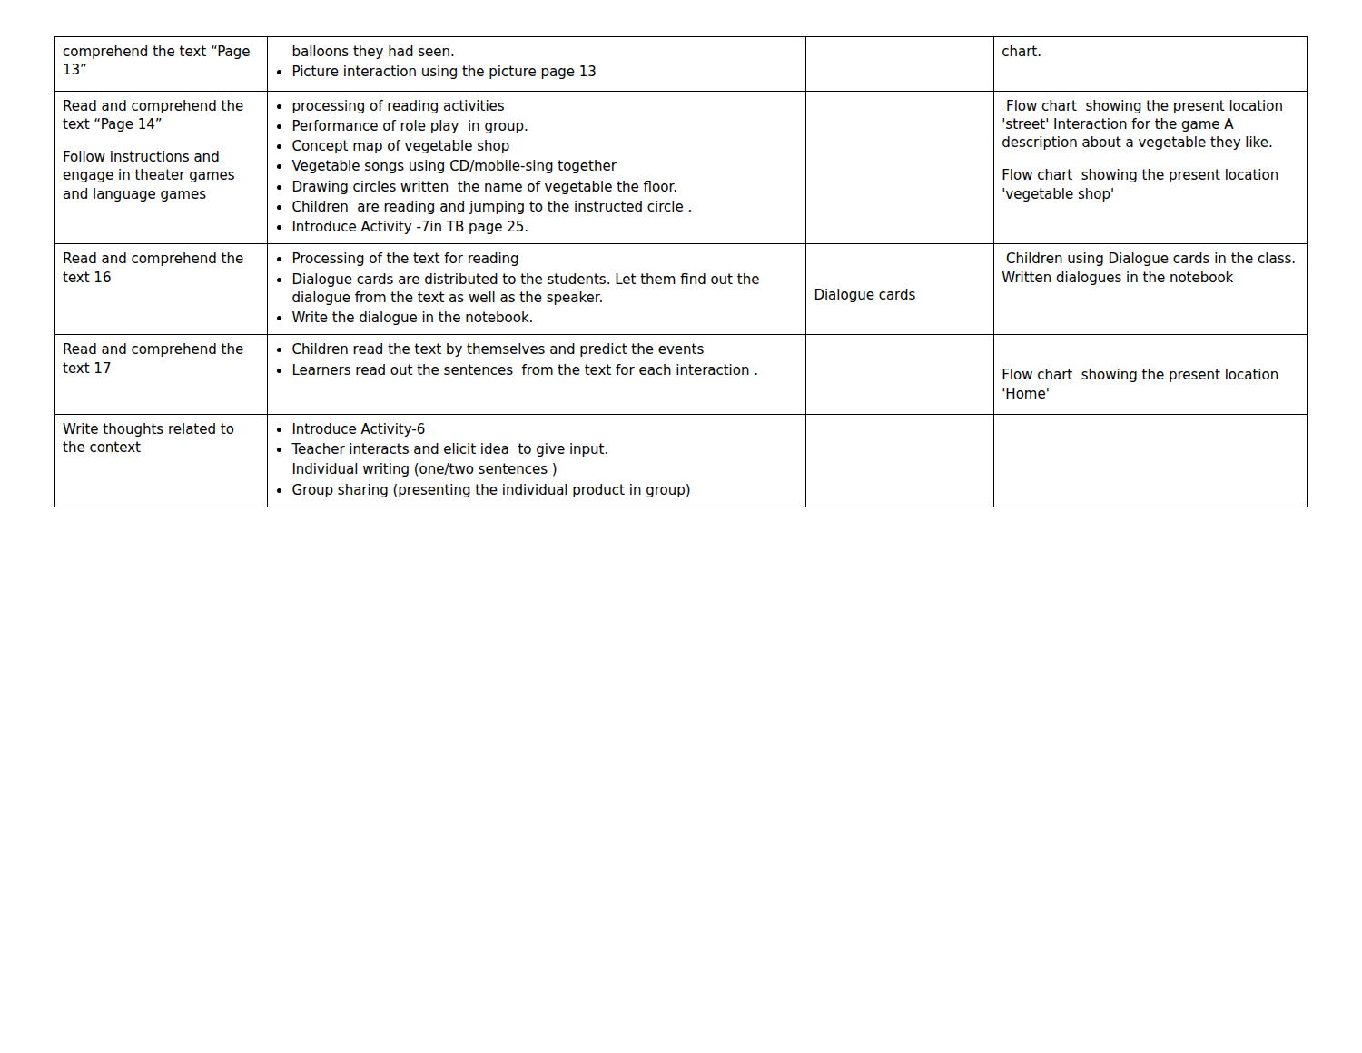| comprehend the text “Page 13” | balloons they had seen. Picture interaction using the picture page 13 | | chart. |
| Read and comprehend the text “Page 14” Follow instructions and engage in theater games and language games | processing of reading activities Performance of role play in group. Concept map of vegetable shop Vegetable songs using CD/mobile-sing together Drawing circles written the name of vegetable the floor. Children are reading and jumping to the instructed circle . Introduce Activity -7in TB page 25. | | Flow chart showing the present location 'street' Interaction for the game A description about a vegetable they like. Flow chart showing the present location 'vegetable shop' |
| Read and comprehend the text 16 | Processing of the text for reading Dialogue cards are distributed to the students. Let them find out the dialogue from the text as well as the speaker. Write the dialogue in the notebook. | Dialogue cards | Children using Dialogue cards in the class. Written dialogues in the notebook |
| Read and comprehend the text 17 | Children read the text by themselves and predict the events Learners read out the sentences from the text for each interaction . | | Flow chart showing the present location 'Home' |
| Write thoughts related to the context | Introduce Activity-6 Teacher interacts and elicit idea to give input. Individual writing (one/two sentences ) Group sharing (presenting the individual product in group) | | |